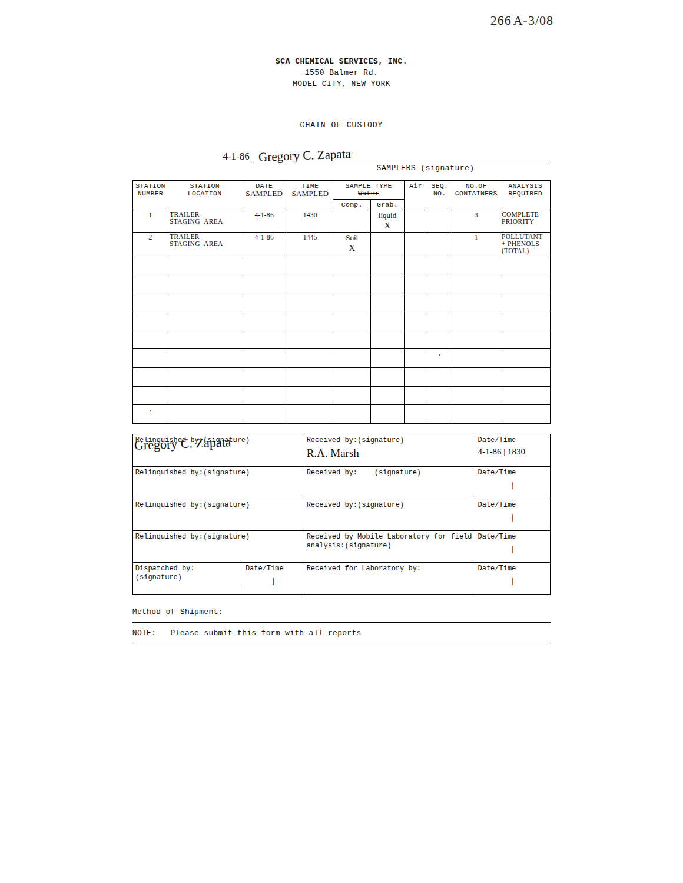266 A-3/08
SCA CHEMICAL SERVICES, INC.
1550 Balmer Rd.
MODEL CITY, NEW YORK
CHAIN OF CUSTODY
4-1-86
Gregory C. Zapata
SAMPLERS (signature)
| STATION NUMBER | STATION LOCATION | DATE SAMPLED | TIME SAMPLED | SAMPLE TYPE Water | Air | SEQ. NO. | NO.OF CONTAINERS | ANALYSIS REQUIRED |
| --- | --- | --- | --- | --- | --- | --- | --- | --- |
| Comp. | Grab. |
| 1 | TRAILER STAGING AREA | 4-1-86 | 1430 | | liquid X | | | 3 | COMPLETE PRIORITY |
| 2 | TRAILER STAGING AREA | 4-1-86 | 1445 | Soil X | | | | 1 | POLLUTANT + PHENOLS (TOTAL) |
| | | | | | | | . | | |
| . | | | | | | | | | |
| Relinquished by:(signature) Gregory C. Zapata | Received by:(signature) R.A. Marsh | Date/Time 4-1-86 / 1830 |
| Relinquished by:(signature) | Received by: (signature) | Date/Time / |
| Relinquished by:(signature) | Received by:(signature) | Date/Time / |
| Relinquished by:(signature) | Received by Mobile Laboratory for field analysis:(signature) | Date/Time / |
| Dispatched by:(signature) Date/Time / | Received for Laboratory by: | Date/Time / |
Method of Shipment:
NOTE: Please submit this form with all reports